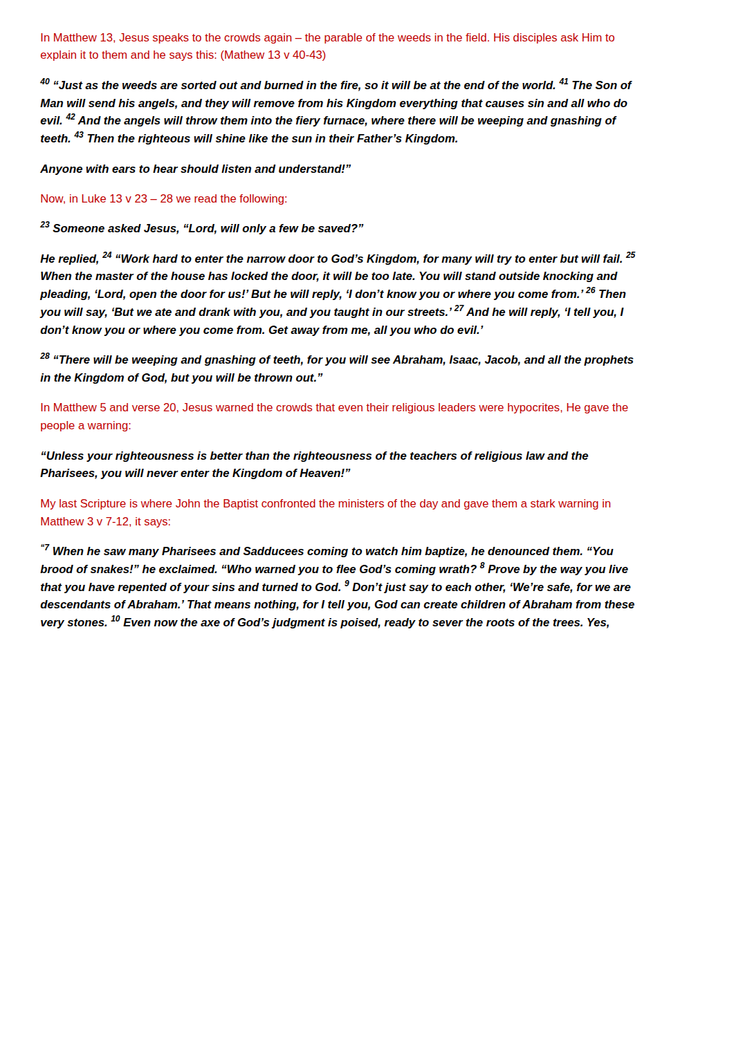In Matthew 13, Jesus speaks to the crowds again – the parable of the weeds in the field. His disciples ask Him to explain it to them and he says this: (Mathew 13 v 40-43)
40 “Just as the weeds are sorted out and burned in the fire, so it will be at the end of the world. 41 The Son of Man will send his angels, and they will remove from his Kingdom everything that causes sin and all who do evil. 42 And the angels will throw them into the fiery furnace, where there will be weeping and gnashing of teeth. 43 Then the righteous will shine like the sun in their Father’s Kingdom.
Anyone with ears to hear should listen and understand!”
Now, in Luke 13 v 23 – 28 we read the following:
23 Someone asked Jesus, “Lord, will only a few be saved?”
He replied, 24 “Work hard to enter the narrow door to God’s Kingdom, for many will try to enter but will fail. 25 When the master of the house has locked the door, it will be too late. You will stand outside knocking and pleading, ‘Lord, open the door for us!’ But he will reply, ‘I don’t know you or where you come from.’ 26 Then you will say, ‘But we ate and drank with you, and you taught in our streets.’ 27 And he will reply, ‘I tell you, I don’t know you or where you come from. Get away from me, all you who do evil.’
28 “There will be weeping and gnashing of teeth, for you will see Abraham, Isaac, Jacob, and all the prophets in the Kingdom of God, but you will be thrown out.”
In Matthew 5 and verse 20, Jesus warned the crowds that even their religious leaders were hypocrites, He gave the people a warning:
“Unless your righteousness is better than the righteousness of the teachers of religious law and the Pharisees, you will never enter the Kingdom of Heaven!”
My last Scripture is where John the Baptist confronted the ministers of the day and gave them a stark warning in Matthew 3 v 7-12, it says:
“7 When he saw many Pharisees and Sadducees coming to watch him baptize, he denounced them. “You brood of snakes!” he exclaimed. “Who warned you to flee God’s coming wrath? 8 Prove by the way you live that you have repented of your sins and turned to God. 9 Don’t just say to each other, ‘We’re safe, for we are descendants of Abraham.’ That means nothing, for I tell you, God can create children of Abraham from these very stones. 10 Even now the axe of God’s judgment is poised, ready to sever the roots of the trees. Yes,